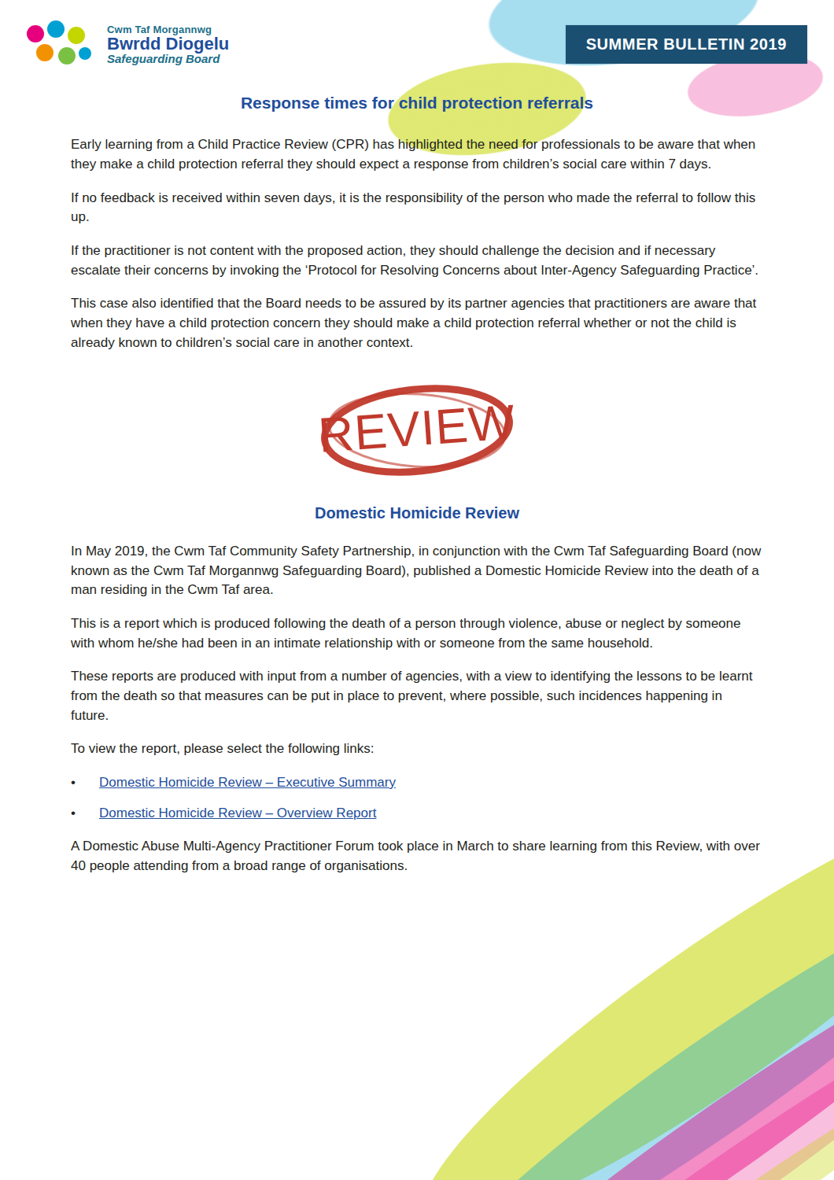Cwm Taf Morgannwg
Bwrdd Diogelu
Safeguarding Board
SUMMER BULLETIN 2019
Response times for child protection referrals
Early learning from a Child Practice Review (CPR) has highlighted the need for professionals to be aware that when they make a child protection referral they should expect a response from children’s social care within 7 days.
If no feedback is received within seven days, it is the responsibility of the person who made the referral to follow this up.
If the practitioner is not content with the proposed action, they should challenge the decision and if necessary escalate their concerns by invoking the ‘Protocol for Resolving Concerns about Inter-Agency Safeguarding Practice’.
This case also identified that the Board needs to be assured by its partner agencies that practitioners are aware that when they have a child protection concern they should make a child protection referral whether or not the child is already known to children’s social care in another context.
REVIEW
Domestic Homicide Review
In May 2019, the Cwm Taf Community Safety Partnership, in conjunction with the Cwm Taf Safeguarding Board (now known as the Cwm Taf Morgannwg Safeguarding Board), published a Domestic Homicide Review into the death of a man residing in the Cwm Taf area.
This is a report which is produced following the death of a person through violence, abuse or neglect by someone with whom he/she had been in an intimate relationship with or someone from the same household.
These reports are produced with input from a number of agencies, with a view to identifying the lessons to be learnt from the death so that measures can be put in place to prevent, where possible, such incidences happening in future.
To view the report, please select the following links:
•Domestic Homicide Review – Executive Summary
•Domestic Homicide Review – Overview Report
A Domestic Abuse Multi-Agency Practitioner Forum took place in March to share learning from this Review, with over 40 people attending from a broad range of organisations.